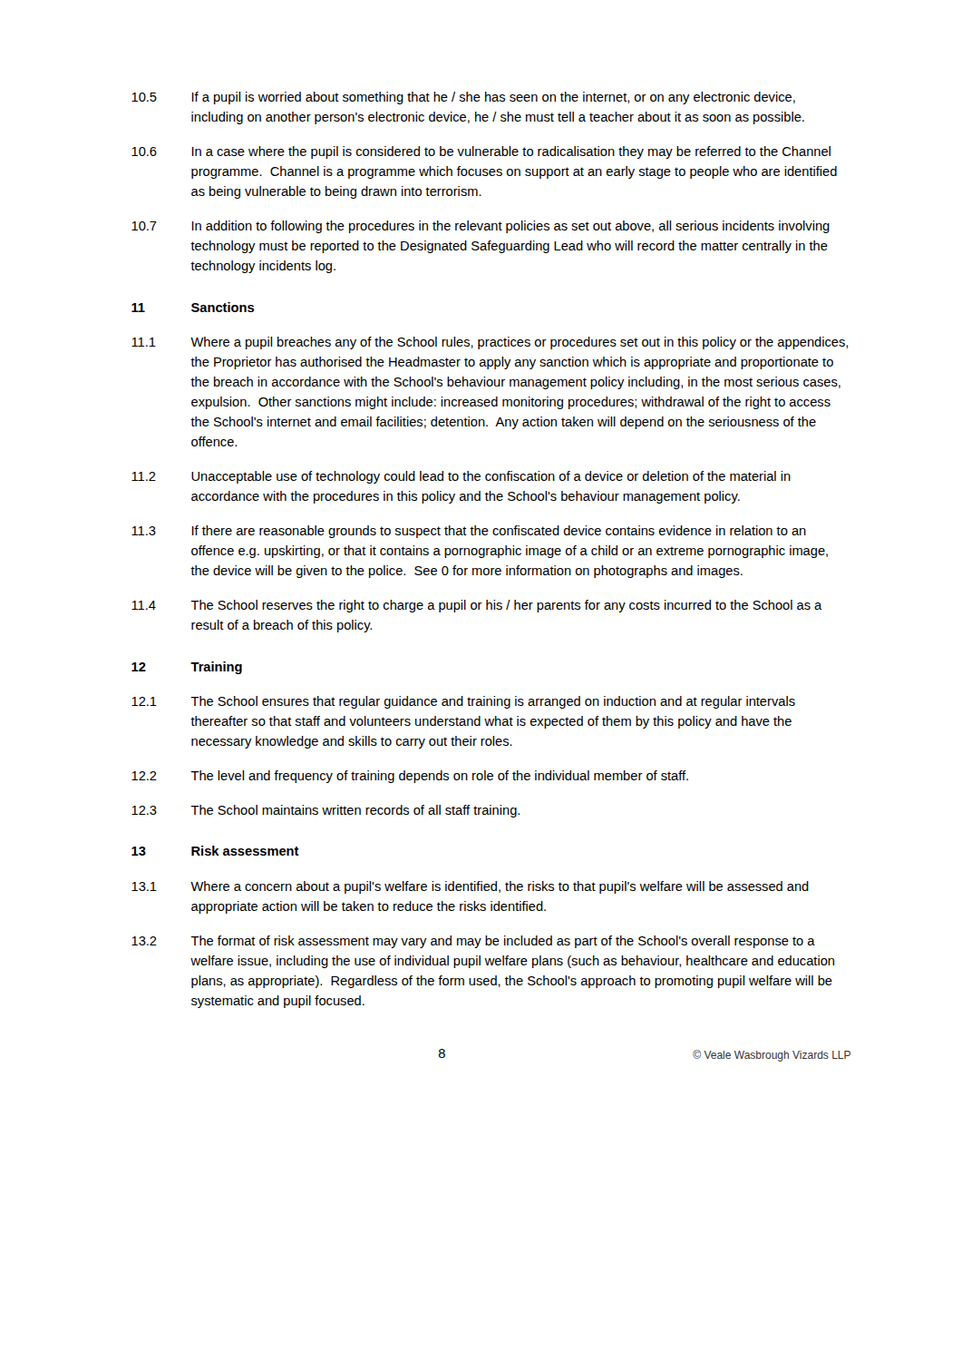10.5
If a pupil is worried about something that he / she has seen on the internet, or on any electronic device, including on another person's electronic device, he / she must tell a teacher about it as soon as possible.
10.6
In a case where the pupil is considered to be vulnerable to radicalisation they may be referred to the Channel programme. Channel is a programme which focuses on support at an early stage to people who are identified as being vulnerable to being drawn into terrorism.
10.7
In addition to following the procedures in the relevant policies as set out above, all serious incidents involving technology must be reported to the Designated Safeguarding Lead who will record the matter centrally in the technology incidents log.
11 Sanctions
11.1
Where a pupil breaches any of the School rules, practices or procedures set out in this policy or the appendices, the Proprietor has authorised the Headmaster to apply any sanction which is appropriate and proportionate to the breach in accordance with the School's behaviour management policy including, in the most serious cases, expulsion. Other sanctions might include: increased monitoring procedures; withdrawal of the right to access the School's internet and email facilities; detention. Any action taken will depend on the seriousness of the offence.
11.2
Unacceptable use of technology could lead to the confiscation of a device or deletion of the material in accordance with the procedures in this policy and the School's behaviour management policy.
11.3
If there are reasonable grounds to suspect that the confiscated device contains evidence in relation to an offence e.g. upskirting, or that it contains a pornographic image of a child or an extreme pornographic image, the device will be given to the police. See 0 for more information on photographs and images.
11.4
The School reserves the right to charge a pupil or his / her parents for any costs incurred to the School as a result of a breach of this policy.
12 Training
12.1
The School ensures that regular guidance and training is arranged on induction and at regular intervals thereafter so that staff and volunteers understand what is expected of them by this policy and have the necessary knowledge and skills to carry out their roles.
12.2
The level and frequency of training depends on role of the individual member of staff.
12.3
The School maintains written records of all staff training.
13 Risk assessment
13.1
Where a concern about a pupil's welfare is identified, the risks to that pupil's welfare will be assessed and appropriate action will be taken to reduce the risks identified.
13.2
The format of risk assessment may vary and may be included as part of the School's overall response to a welfare issue, including the use of individual pupil welfare plans (such as behaviour, healthcare and education plans, as appropriate). Regardless of the form used, the School's approach to promoting pupil welfare will be systematic and pupil focused.
8
© Veale Wasbrough Vizards LLP